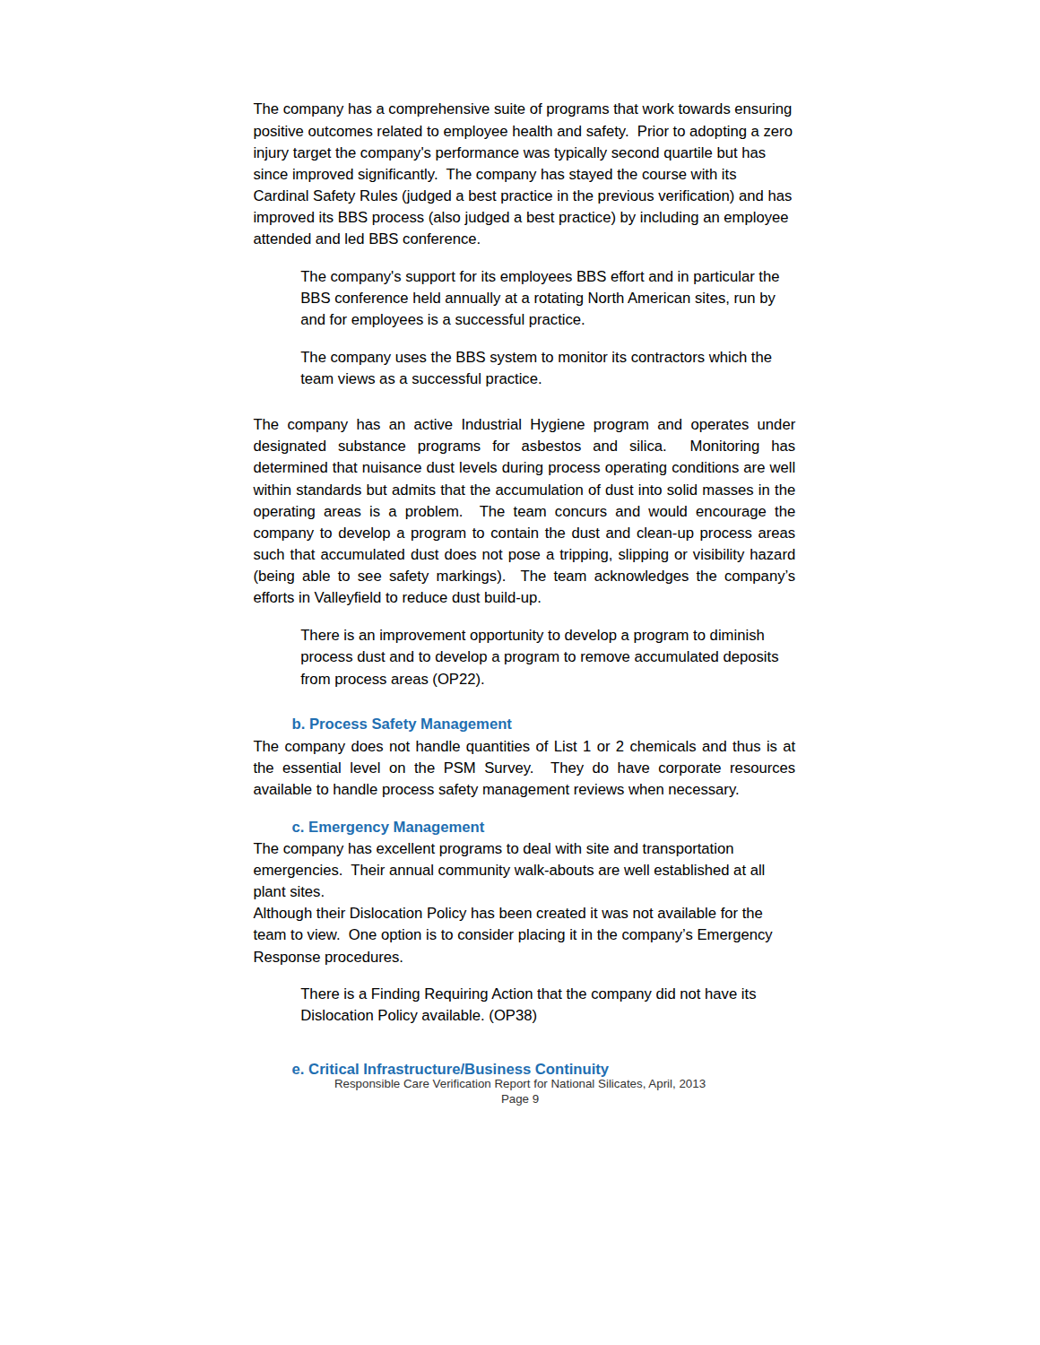The company has a comprehensive suite of programs that work towards ensuring positive outcomes related to employee health and safety. Prior to adopting a zero injury target the company's performance was typically second quartile but has since improved significantly. The company has stayed the course with its Cardinal Safety Rules (judged a best practice in the previous verification) and has improved its BBS process (also judged a best practice) by including an employee attended and led BBS conference.
The company's support for its employees BBS effort and in particular the BBS conference held annually at a rotating North American sites, run by and for employees is a successful practice.
The company uses the BBS system to monitor its contractors which the team views as a successful practice.
The company has an active Industrial Hygiene program and operates under designated substance programs for asbestos and silica. Monitoring has determined that nuisance dust levels during process operating conditions are well within standards but admits that the accumulation of dust into solid masses in the operating areas is a problem. The team concurs and would encourage the company to develop a program to contain the dust and clean-up process areas such that accumulated dust does not pose a tripping, slipping or visibility hazard (being able to see safety markings). The team acknowledges the company’s efforts in Valleyfield to reduce dust build-up.
There is an improvement opportunity to develop a program to diminish process dust and to develop a program to remove accumulated deposits from process areas (OP22).
b. Process Safety Management
The company does not handle quantities of List 1 or 2 chemicals and thus is at the essential level on the PSM Survey. They do have corporate resources available to handle process safety management reviews when necessary.
c. Emergency Management
The company has excellent programs to deal with site and transportation emergencies. Their annual community walk-abouts are well established at all plant sites.
Although their Dislocation Policy has been created it was not available for the team to view. One option is to consider placing it in the company’s Emergency Response procedures.
There is a Finding Requiring Action that the company did not have its Dislocation Policy available. (OP38)
e. Critical Infrastructure/Business Continuity
Responsible Care Verification Report for National Silicates, April, 2013
Page 9